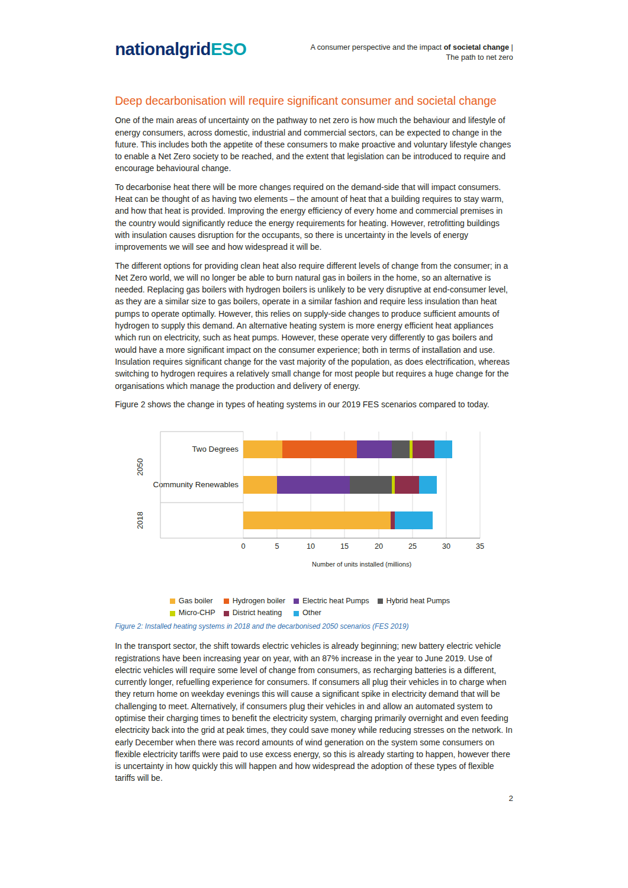national grid ESO
A consumer perspective and the impact of societal change | The path to net zero
Deep decarbonisation will require significant consumer and societal change
One of the main areas of uncertainty on the pathway to net zero is how much the behaviour and lifestyle of energy consumers, across domestic, industrial and commercial sectors, can be expected to change in the future. This includes both the appetite of these consumers to make proactive and voluntary lifestyle changes to enable a Net Zero society to be reached, and the extent that legislation can be introduced to require and encourage behavioural change.
To decarbonise heat there will be more changes required on the demand-side that will impact consumers. Heat can be thought of as having two elements – the amount of heat that a building requires to stay warm, and how that heat is provided. Improving the energy efficiency of every home and commercial premises in the country would significantly reduce the energy requirements for heating. However, retrofitting buildings with insulation causes disruption for the occupants, so there is uncertainty in the levels of energy improvements we will see and how widespread it will be.
The different options for providing clean heat also require different levels of change from the consumer; in a Net Zero world, we will no longer be able to burn natural gas in boilers in the home, so an alternative is needed. Replacing gas boilers with hydrogen boilers is unlikely to be very disruptive at end-consumer level, as they are a similar size to gas boilers, operate in a similar fashion and require less insulation than heat pumps to operate optimally. However, this relies on supply-side changes to produce sufficient amounts of hydrogen to supply this demand. An alternative heating system is more energy efficient heat appliances which run on electricity, such as heat pumps. However, these operate very differently to gas boilers and would have a more significant impact on the consumer experience; both in terms of installation and use. Insulation requires significant change for the vast majority of the population, as does electrification, whereas switching to hydrogen requires a relatively small change for most people but requires a huge change for the organisations which manage the production and delivery of energy.
Figure 2 shows the change in types of heating systems in our 2019 FES scenarios compared to today.
Two Degrees Community Renewables 2050 2018 0 5 10 15 20 25 30 35 Number of units installed (millions)
| Gas boiler | Hydrogen boiler | Electric heat Pumps | Hybrid heat Pumps |
| Micro-CHP | District heating | Other | |
Figure 2: Installed heating systems in 2018 and the decarbonised 2050 scenarios (FES 2019)
In the transport sector, the shift towards electric vehicles is already beginning; new battery electric vehicle registrations have been increasing year on year, with an 87% increase in the year to June 2019. Use of electric vehicles will require some level of change from consumers, as recharging batteries is a different, currently longer, refuelling experience for consumers. If consumers all plug their vehicles in to charge when they return home on weekday evenings this will cause a significant spike in electricity demand that will be challenging to meet. Alternatively, if consumers plug their vehicles in and allow an automated system to optimise their charging times to benefit the electricity system, charging primarily overnight and even feeding electricity back into the grid at peak times, they could save money while reducing stresses on the network. In early December when there was record amounts of wind generation on the system some consumers on flexible electricity tariffs were paid to use excess energy, so this is already starting to happen, however there is uncertainty in how quickly this will happen and how widespread the adoption of these types of flexible tariffs will be.
2